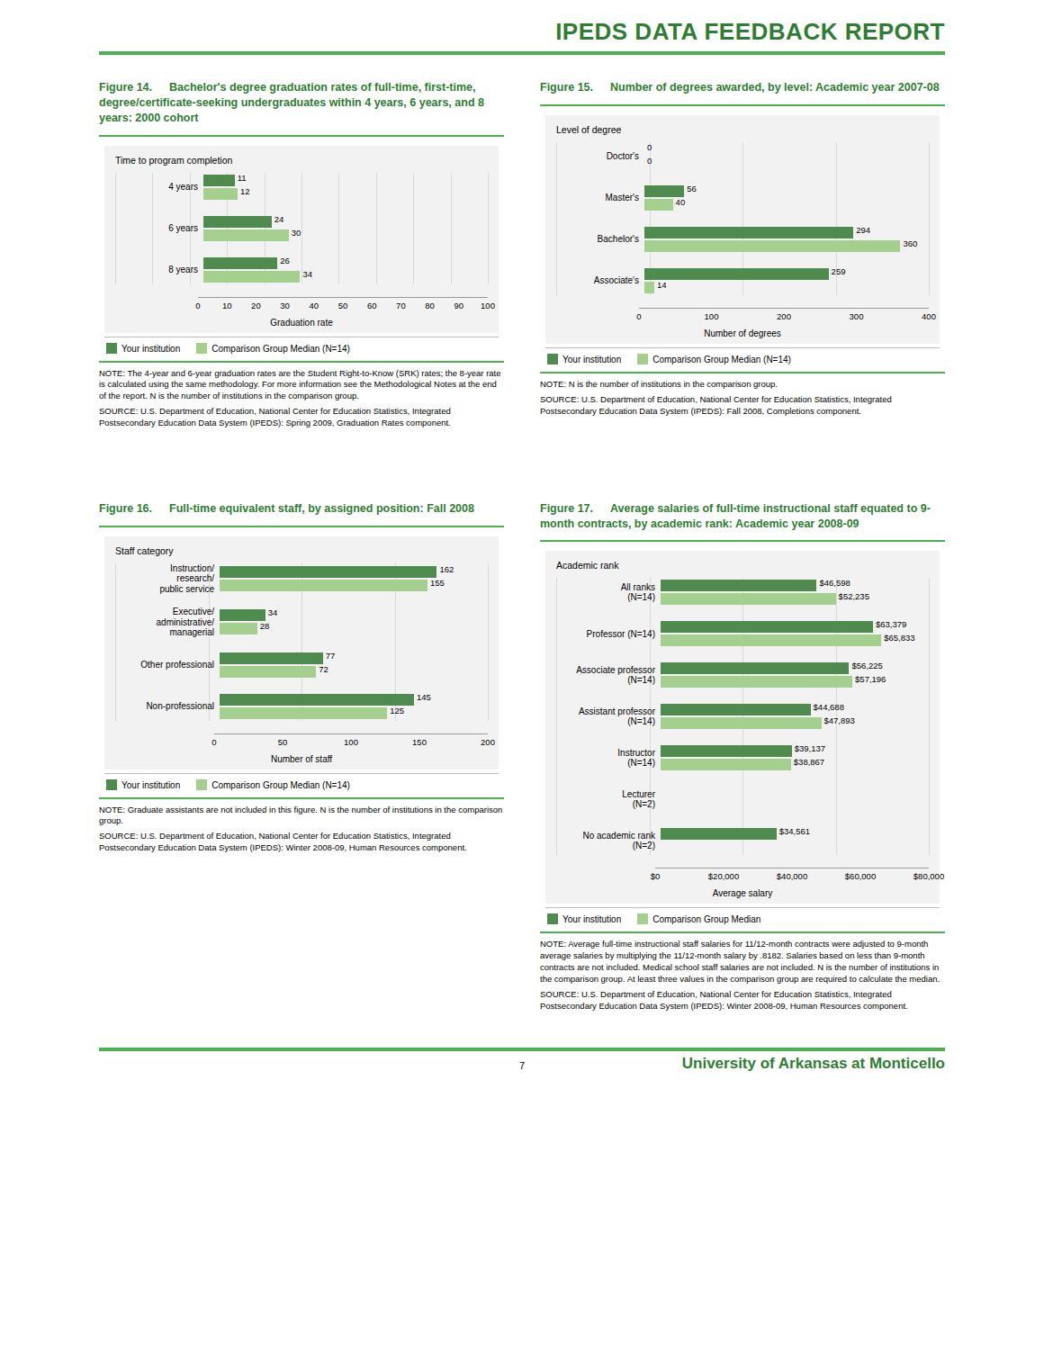IPEDS DATA FEEDBACK REPORT
Figure 14. Bachelor's degree graduation rates of full-time, first-time, degree/certificate-seeking undergraduates within 4 years, 6 years, and 8 years: 2000 cohort
Time to program completion
4 years
11
12
6 years
24
30
8 years
26
34
0 10 20 30 40 50 60 70 80 90 100
Graduation rate
Your institution Comparison Group Median (N=14)
NOTE: The 4-year and 6-year graduation rates are the Student Right-to-Know (SRK) rates; the 8-year rate is calculated using the same methodology. For more information see the Methodological Notes at the end of the report. N is the number of institutions in the comparison group.
SOURCE: U.S. Department of Education, National Center for Education Statistics, Integrated Postsecondary Education Data System (IPEDS): Spring 2009, Graduation Rates component.
Figure 15. Number of degrees awarded, by level: Academic year 2007-08
Level of degree
Doctor's
0
0
Master's
56
40
Bachelor's
294
360
Associate's
259
14
0 100 200 300 400
Number of degrees
Your institution Comparison Group Median (N=14)
NOTE: N is the number of institutions in the comparison group.
SOURCE: U.S. Department of Education, National Center for Education Statistics, Integrated Postsecondary Education Data System (IPEDS): Fall 2008, Completions component.
Figure 16. Full-time equivalent staff, by assigned position: Fall 2008
Staff category
Instruction/
research/
public service
162
155
Executive/
administrative/
managerial
34
28
Other professional
77
72
Non-professional
145
125
0 50 100 150 200
Number of staff
Your institution Comparison Group Median (N=14)
NOTE: Graduate assistants are not included in this figure. N is the number of institutions in the comparison group.
SOURCE: U.S. Department of Education, National Center for Education Statistics, Integrated Postsecondary Education Data System (IPEDS): Winter 2008-09, Human Resources component.
Figure 17. Average salaries of full-time instructional staff equated to 9-month contracts, by academic rank: Academic year 2008-09
Academic rank
All ranks
(N=14)
$46,598
$52,235
Professor (N=14)
$63,379
$65,833
Associate professor
(N=14)
$56,225
$57,196
Assistant professor
(N=14)
$44,688
$47,893
Instructor
(N=14)
$39,137
$38,867
Lecturer
(N=2)
No academic rank
(N=2)
$34,561
$0 $20,000 $40,000 $60,000 $80,000
Average salary
Your institution Comparison Group Median
NOTE: Average full-time instructional staff salaries for 11/12-month contracts were adjusted to 9-month average salaries by multiplying the 11/12-month salary by .8182. Salaries based on less than 9-month contracts are not included. Medical school staff salaries are not included. N is the number of institutions in the comparison group. At least three values in the comparison group are required to calculate the median.
SOURCE: U.S. Department of Education, National Center for Education Statistics, Integrated Postsecondary Education Data System (IPEDS): Winter 2008-09, Human Resources component.
University of Arkansas at Monticello
7